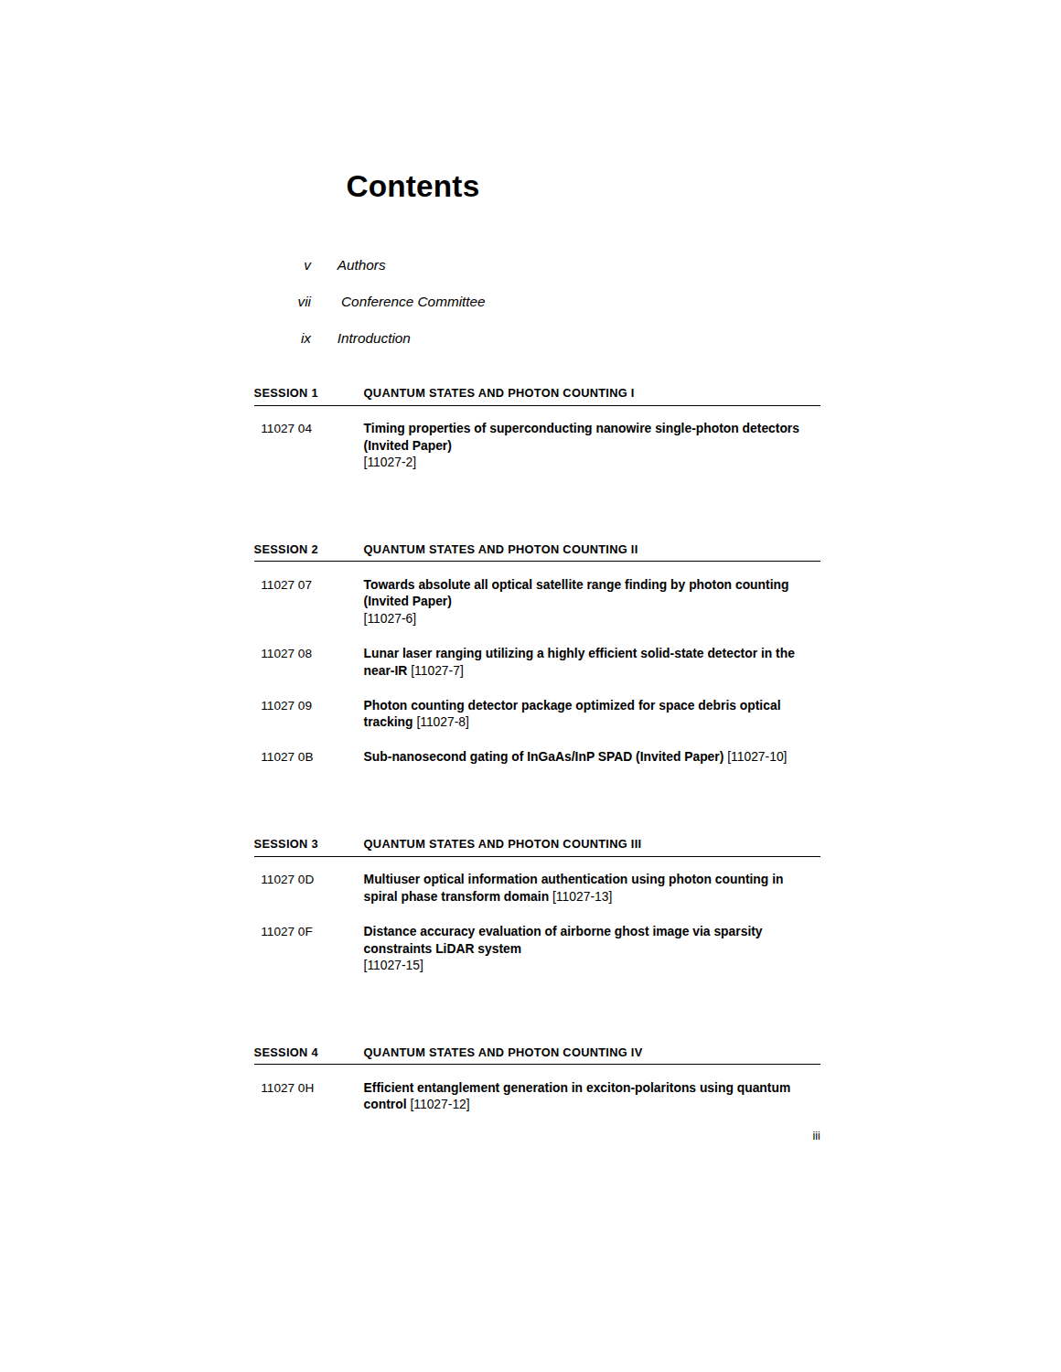Contents
v
Authors
vii
Conference Committee
ix
Introduction
SESSION 1
QUANTUM STATES AND PHOTON COUNTING I
11027 04
Timing properties of superconducting nanowire single-photon detectors (Invited Paper)
[11027-2]
SESSION 2
QUANTUM STATES AND PHOTON COUNTING II
11027 07
Towards absolute all optical satellite range finding by photon counting (Invited Paper)
[11027-6]
11027 08
Lunar laser ranging utilizing a highly efficient solid-state detector in the near-IR [11027-7]
11027 09
Photon counting detector package optimized for space debris optical tracking [11027-8]
11027 0B
Sub-nanosecond gating of InGaAs/InP SPAD (Invited Paper) [11027-10]
SESSION 3
QUANTUM STATES AND PHOTON COUNTING III
11027 0D
Multiuser optical information authentication using photon counting in spiral phase transform domain [11027-13]
11027 0F
Distance accuracy evaluation of airborne ghost image via sparsity constraints LiDAR system
[11027-15]
SESSION 4
QUANTUM STATES AND PHOTON COUNTING IV
11027 0H
Efficient entanglement generation in exciton-polaritons using quantum control [11027-12]
iii